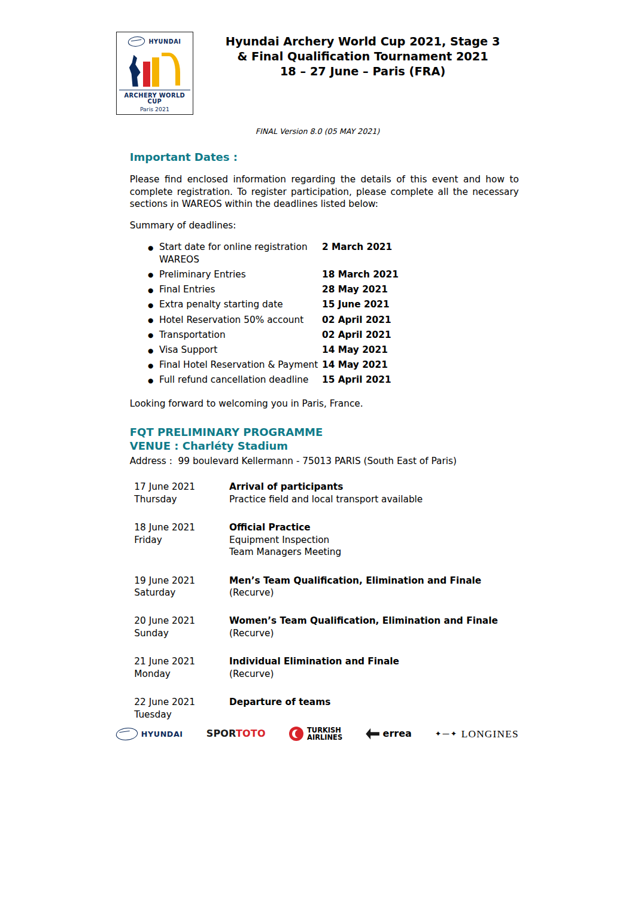HYUNDAI
ARCHERY WORLD CUP
Paris 2021
Hyundai Archery World Cup 2021, Stage 3
& Final Qualification Tournament 2021
18 – 27 June – Paris (FRA)
FINAL Version 8.0 (05 MAY 2021)
Important Dates :
Please find enclosed information regarding the details of this event and how to complete registration. To register participation, please complete all the necessary sections in WAREOS within the deadlines listed below:
Summary of deadlines:
Start date for online registration WAREOS 2 March 2021
Preliminary Entries 18 March 2021
Final Entries 28 May 2021
Extra penalty starting date 15 June 2021
Hotel Reservation 50% account 02 April 2021
Transportation 02 April 2021
Visa Support 14 May 2021
Final Hotel Reservation & Payment 14 May 2021
Full refund cancellation deadline 15 April 2021
Looking forward to welcoming you in Paris, France.
FQT PRELIMINARY PROGRAMME VENUE : Charléty Stadium
Address : 99 boulevard Kellermann - 75013 PARIS (South East of Paris)
| 17 June 2021 Thursday | Arrival of participants Practice field and local transport available |
| 18 June 2021 Friday | Official Practice Equipment Inspection Team Managers Meeting |
| 19 June 2021 Saturday | Men’s Team Qualification, Elimination and Finale (Recurve) |
| 20 June 2021 Sunday | Women’s Team Qualification, Elimination and Finale (Recurve) |
| 21 June 2021 Monday | Individual Elimination and Finale (Recurve) |
| 22 June 2021 Tuesday | Departure of teams |
HYUNDAI
SPORTOTO
TURKISH
AIRLINES
errea
✦—✦
LONGINES